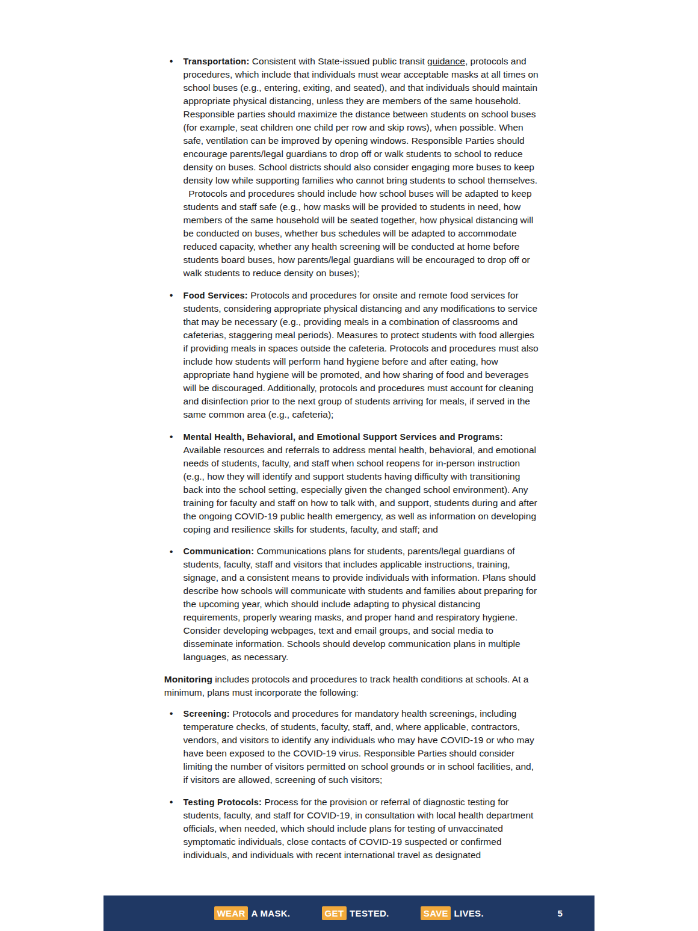Transportation: Consistent with State-issued public transit guidance, protocols and procedures, which include that individuals must wear acceptable masks at all times on school buses (e.g., entering, exiting, and seated), and that individuals should maintain appropriate physical distancing, unless they are members of the same household. Responsible parties should maximize the distance between students on school buses (for example, seat children one child per row and skip rows), when possible. When safe, ventilation can be improved by opening windows. Responsible Parties should encourage parents/legal guardians to drop off or walk students to school to reduce density on buses. School districts should also consider engaging more buses to keep density low while supporting families who cannot bring students to school themselves. Protocols and procedures should include how school buses will be adapted to keep students and staff safe (e.g., how masks will be provided to students in need, how members of the same household will be seated together, how physical distancing will be conducted on buses, whether bus schedules will be adapted to accommodate reduced capacity, whether any health screening will be conducted at home before students board buses, how parents/legal guardians will be encouraged to drop off or walk students to reduce density on buses);
Food Services: Protocols and procedures for onsite and remote food services for students, considering appropriate physical distancing and any modifications to service that may be necessary (e.g., providing meals in a combination of classrooms and cafeterias, staggering meal periods). Measures to protect students with food allergies if providing meals in spaces outside the cafeteria. Protocols and procedures must also include how students will perform hand hygiene before and after eating, how appropriate hand hygiene will be promoted, and how sharing of food and beverages will be discouraged. Additionally, protocols and procedures must account for cleaning and disinfection prior to the next group of students arriving for meals, if served in the same common area (e.g., cafeteria);
Mental Health, Behavioral, and Emotional Support Services and Programs: Available resources and referrals to address mental health, behavioral, and emotional needs of students, faculty, and staff when school reopens for in-person instruction (e.g., how they will identify and support students having difficulty with transitioning back into the school setting, especially given the changed school environment). Any training for faculty and staff on how to talk with, and support, students during and after the ongoing COVID-19 public health emergency, as well as information on developing coping and resilience skills for students, faculty, and staff; and
Communication: Communications plans for students, parents/legal guardians of students, faculty, staff and visitors that includes applicable instructions, training, signage, and a consistent means to provide individuals with information. Plans should describe how schools will communicate with students and families about preparing for the upcoming year, which should include adapting to physical distancing requirements, properly wearing masks, and proper hand and respiratory hygiene. Consider developing webpages, text and email groups, and social media to disseminate information. Schools should develop communication plans in multiple languages, as necessary.
Monitoring includes protocols and procedures to track health conditions at schools. At a minimum, plans must incorporate the following:
Screening: Protocols and procedures for mandatory health screenings, including temperature checks, of students, faculty, staff, and, where applicable, contractors, vendors, and visitors to identify any individuals who may have COVID-19 or who may have been exposed to the COVID-19 virus. Responsible Parties should consider limiting the number of visitors permitted on school grounds or in school facilities, and, if visitors are allowed, screening of such visitors;
Testing Protocols: Process for the provision or referral of diagnostic testing for students, faculty, and staff for COVID-19, in consultation with local health department officials, when needed, which should include plans for testing of unvaccinated symptomatic individuals, close contacts of COVID-19 suspected or confirmed individuals, and individuals with recent international travel as designated
WEAR A MASK. GET TESTED. SAVE LIVES. 5